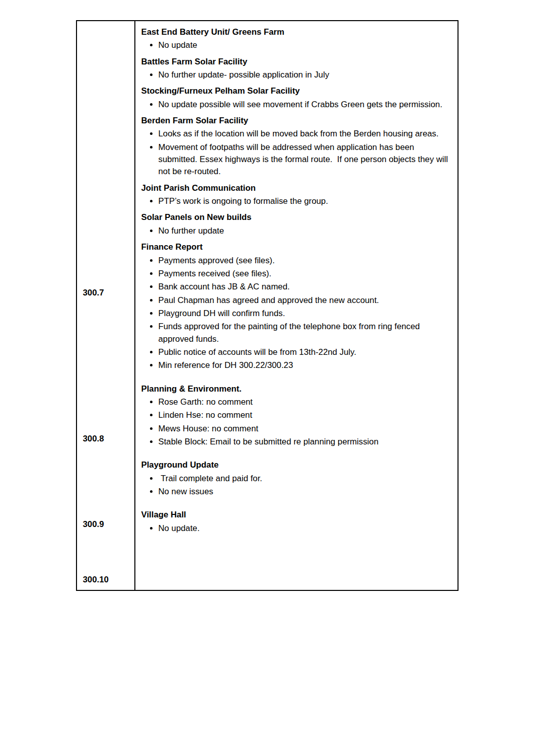| 300.7 300.8 300.9 300.10 | East End Battery Unit/ Greens Farm No update Battles Farm Solar Facility No further update- possible application in July Stocking/Furneux Pelham Solar Facility No update possible will see movement if Crabbs Green gets the permission. Berden Farm Solar Facility Looks as if the location will be moved back from the Berden housing areas. Movement of footpaths will be addressed when application has been submitted. Essex highways is the formal route. If one person objects they will not be re-routed. Joint Parish Communication PTP’s work is ongoing to formalise the group. Solar Panels on New builds No further update Finance Report Payments approved (see files). Payments received (see files). Bank account has JB & AC named. Paul Chapman has agreed and approved the new account. Playground DH will confirm funds. Funds approved for the painting of the telephone box from ring fenced approved funds. Public notice of accounts will be from 13th-22nd July. Min reference for DH 300.22/300.23 Planning & Environment. Rose Garth: no comment Linden Hse: no comment Mews House: no comment Stable Block: Email to be submitted re planning permission Playground Update Trail complete and paid for. No new issues Village Hall No update. |